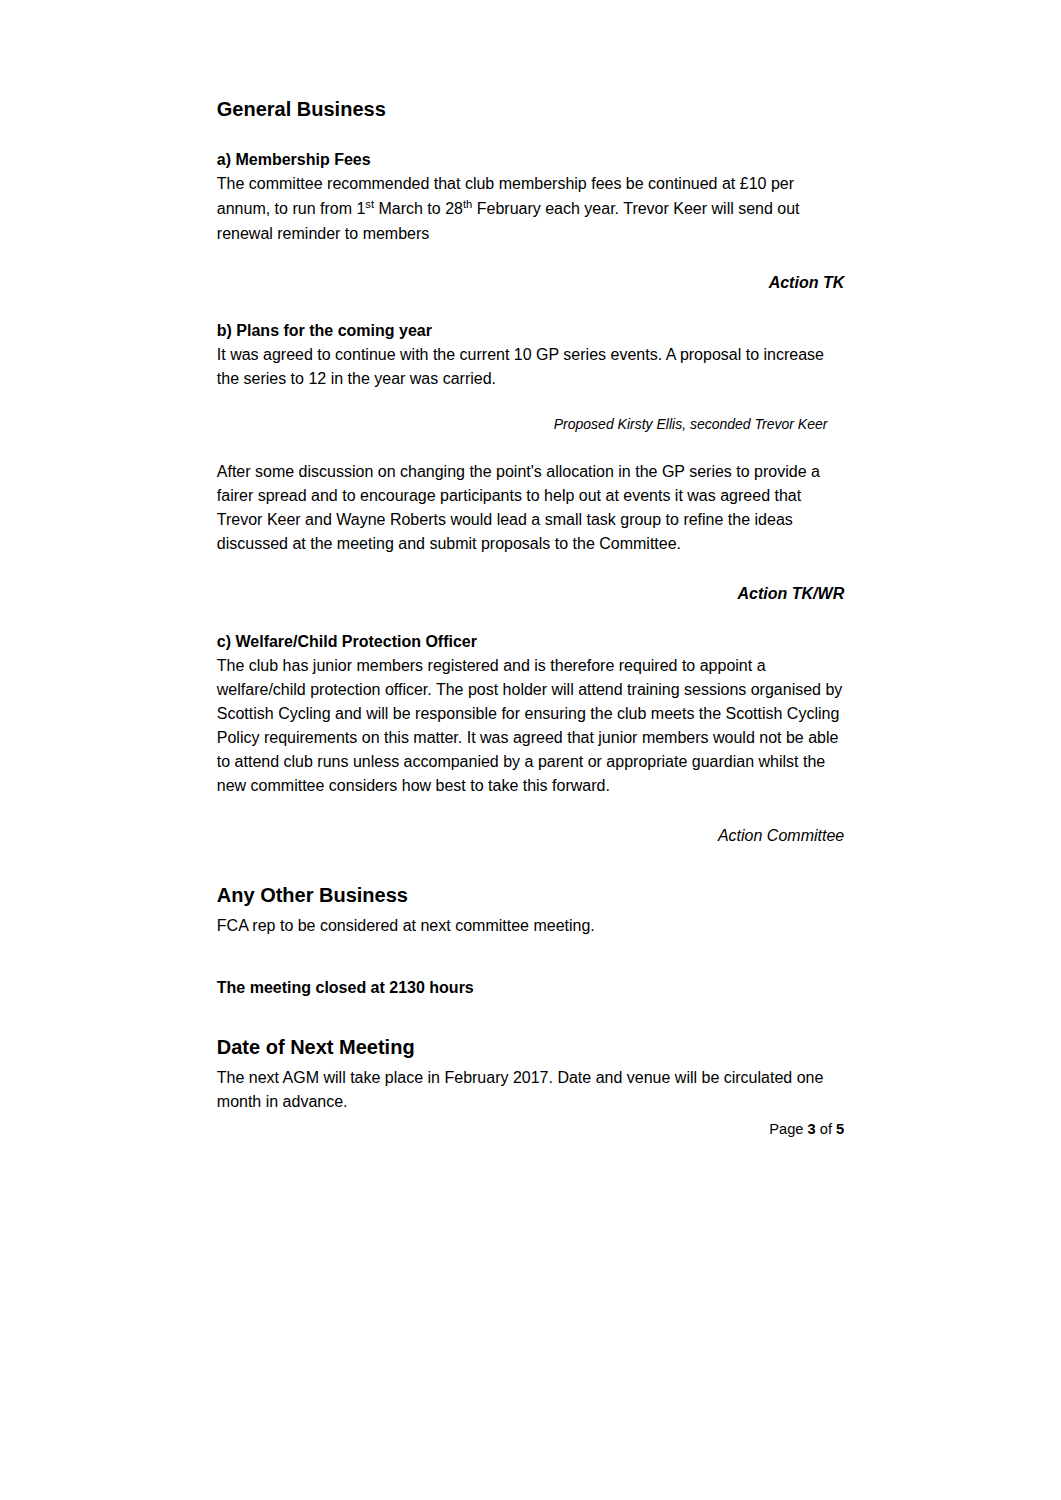General Business
a) Membership Fees
The committee recommended that club membership fees be continued at £10 per annum, to run from 1st March to 28th February each year. Trevor Keer will send out renewal reminder to members
Action TK
b) Plans for the coming year
It was agreed to continue with the current 10 GP series events. A proposal to increase the series to 12 in the year was carried.
Proposed Kirsty Ellis, seconded Trevor Keer
After some discussion on changing the point's allocation in the GP series to provide a fairer spread and to encourage participants to help out at events it was agreed that Trevor Keer and Wayne Roberts would lead a small task group to refine the ideas discussed at the meeting and submit proposals to the Committee.
Action TK/WR
c) Welfare/Child Protection Officer
The club has junior members registered and is therefore required to appoint a welfare/child protection officer. The post holder will attend training sessions organised by Scottish Cycling and will be responsible for ensuring the club meets the Scottish Cycling Policy requirements on this matter. It was agreed that junior members would not be able to attend club runs unless accompanied by a parent or appropriate guardian whilst the new committee considers how best to take this forward.
Action Committee
Any Other Business
FCA rep to be considered at next committee meeting.
The meeting closed at 2130 hours
Date of Next Meeting
The next AGM will take place in February 2017. Date and venue will be circulated one month in advance.
Page 3 of 5